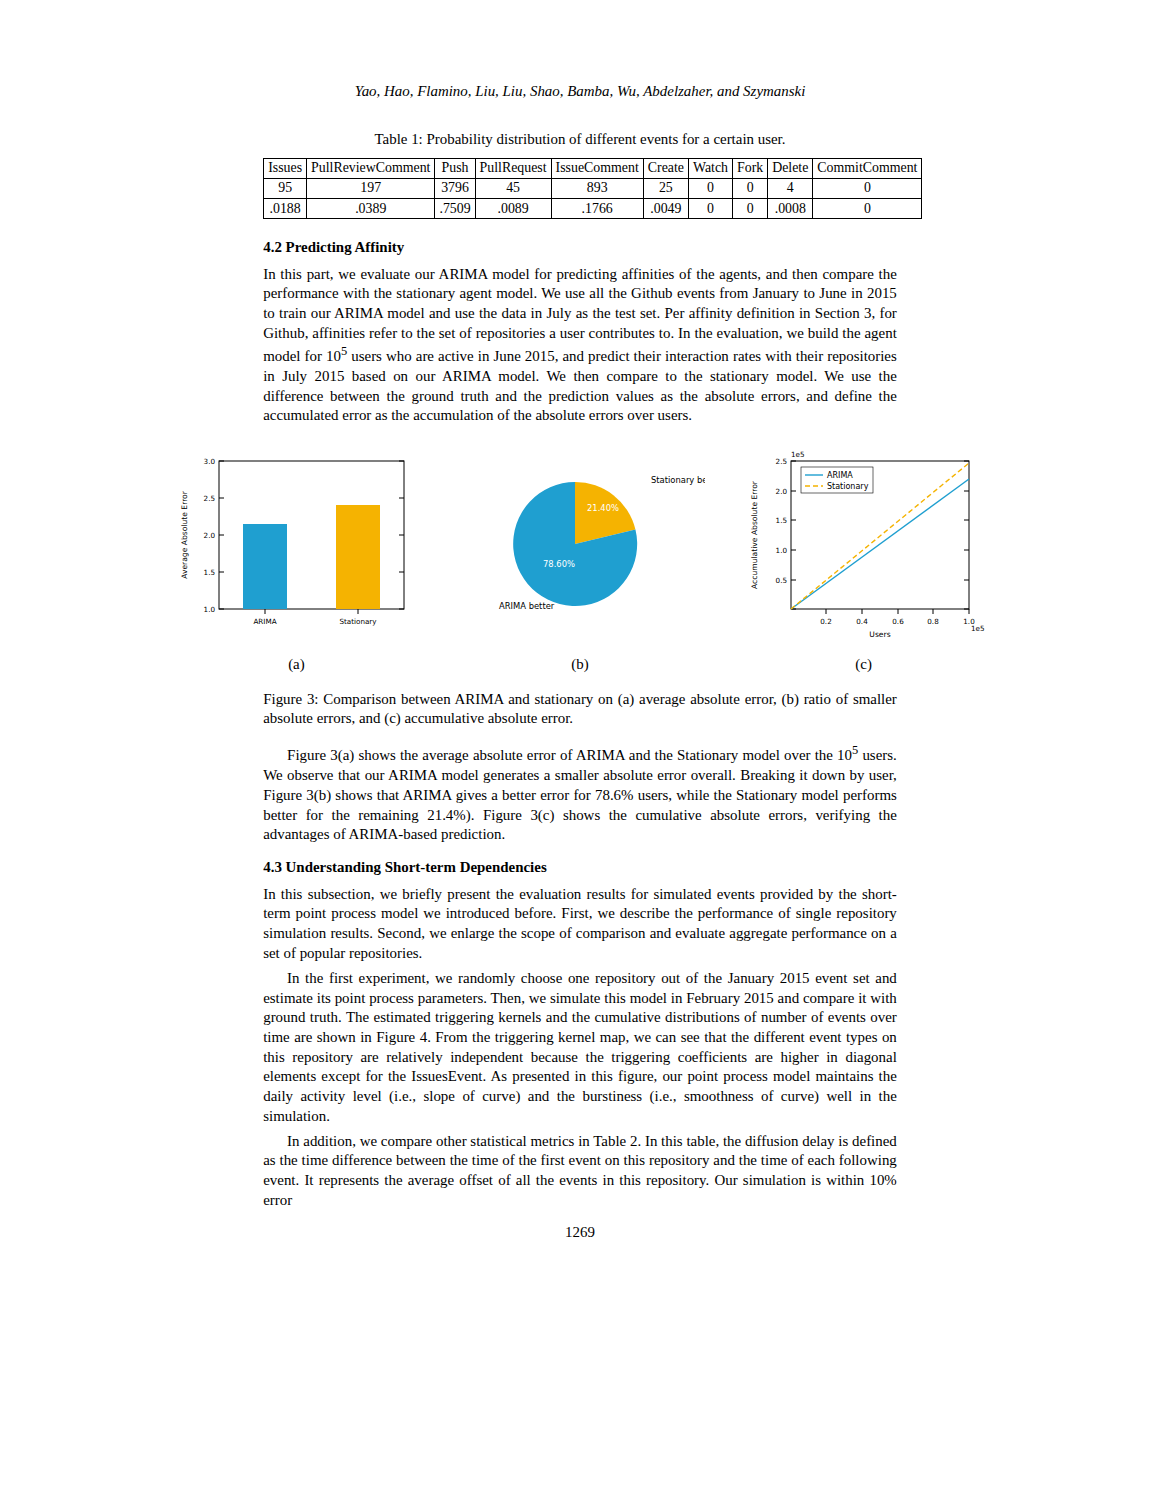Yao, Hao, Flamino, Liu, Liu, Shao, Bamba, Wu, Abdelzaher, and Szymanski
Table 1: Probability distribution of different events for a certain user.
| Issues | PullReviewComment | Push | PullRequest | IssueComment | Create | Watch | Fork | Delete | CommitComment |
| --- | --- | --- | --- | --- | --- | --- | --- | --- | --- |
| 95 | 197 | 3796 | 45 | 893 | 25 | 0 | 0 | 4 | 0 |
| .0188 | .0389 | .7509 | .0089 | .1766 | .0049 | 0 | 0 | .0008 | 0 |
4.2 Predicting Affinity
In this part, we evaluate our ARIMA model for predicting affinities of the agents, and then compare the performance with the stationary agent model. We use all the Github events from January to June in 2015 to train our ARIMA model and use the data in July as the test set. Per affinity definition in Section 3, for Github, affinities refer to the set of repositories a user contributes to. In the evaluation, we build the agent model for 105 users who are active in June 2015, and predict their interaction rates with their repositories in July 2015 based on our ARIMA model. We then compare to the stationary model. We use the difference between the ground truth and the prediction values as the absolute errors, and define the accumulated error as the accumulation of the absolute errors over users.
1.0 1.5 2.0 2.5 3.0 ARIMA Stationary Average Absolute Error
(a)
21.40% 78.60% Stationary better ARIMA better
(b)
0.5 1.0 1.5 2.0 2.5 1e5 0.2 0.4 0.6 0.8 1.0 1e5 ARIMA Stationary Accumulative Absolute Error Users
(c)
Figure 3: Comparison between ARIMA and stationary on (a) average absolute error, (b) ratio of smaller absolute errors, and (c) accumulative absolute error.
Figure 3(a) shows the average absolute error of ARIMA and the Stationary model over the 105 users. We observe that our ARIMA model generates a smaller absolute error overall. Breaking it down by user, Figure 3(b) shows that ARIMA gives a better error for 78.6% users, while the Stationary model performs better for the remaining 21.4%). Figure 3(c) shows the cumulative absolute errors, verifying the advantages of ARIMA-based prediction.
4.3 Understanding Short-term Dependencies
In this subsection, we briefly present the evaluation results for simulated events provided by the short-term point process model we introduced before. First, we describe the performance of single repository simulation results. Second, we enlarge the scope of comparison and evaluate aggregate performance on a set of popular repositories.
In the first experiment, we randomly choose one repository out of the January 2015 event set and estimate its point process parameters. Then, we simulate this model in February 2015 and compare it with ground truth. The estimated triggering kernels and the cumulative distributions of number of events over time are shown in Figure 4. From the triggering kernel map, we can see that the different event types on this repository are relatively independent because the triggering coefficients are higher in diagonal elements except for the IssuesEvent. As presented in this figure, our point process model maintains the daily activity level (i.e., slope of curve) and the burstiness (i.e., smoothness of curve) well in the simulation.
In addition, we compare other statistical metrics in Table 2. In this table, the diffusion delay is defined as the time difference between the time of the first event on this repository and the time of each following event. It represents the average offset of all the events in this repository. Our simulation is within 10% error
1269